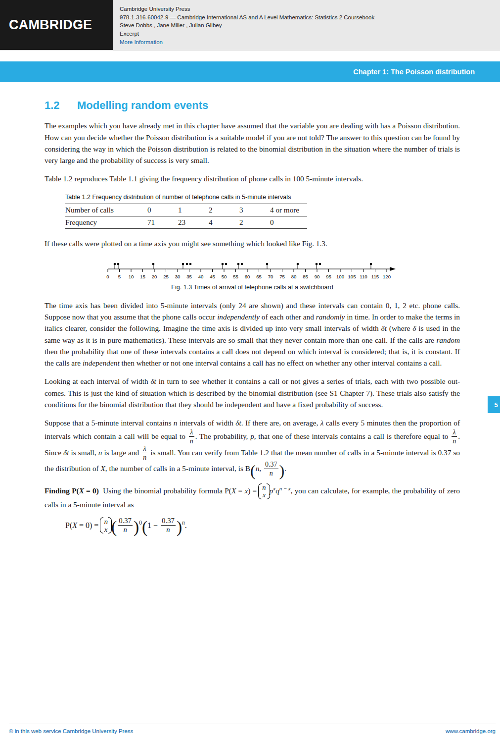CAMBRIDGE
Cambridge University Press
978-1-316-60042-9 — Cambridge International AS and A Level Mathematics: Statistics 2 Coursebook
Steve Dobbs , Jane Miller , Julian Gilbey
Excerpt
More Information
Chapter 1: The Poisson distribution
1.2 Modelling random events
The examples which you have already met in this chapter have assumed that the variable you are dealing with has a Poisson distribution. How can you decide whether the Poisson distribution is a suitable model if you are not told? The answer to this question can be found by considering the way in which the Poisson distribution is related to the binomial distribution in the situation where the number of trials is very large and the probability of success is very small.
Table 1.2 reproduces Table 1.1 giving the frequency distribution of phone calls in 100 5-minute intervals.
Table 1.2 Frequency distribution of number of telephone calls in 5-minute intervals
| Number of calls | 0 | 1 | 2 | 3 | 4 or more |
| --- | --- | --- | --- | --- | --- |
| Frequency | 71 | 23 | 4 | 2 | 0 |
If these calls were plotted on a time axis you might see something which looked like Fig. 1.3.
0 5 10 15 20 25 30 35 40 45 50 55 60 65 70 75 80 85 90 95 100 105 110 115 120
Fig. 1.3 Times of arrival of telephone calls at a switchboard
The time axis has been divided into 5-minute intervals (only 24 are shown) and these intervals can contain 0, 1, 2 etc. phone calls. Suppose now that you assume that the phone calls occur independently of each other and randomly in time. In order to make the terms in italics clearer, consider the following. Imagine the time axis is divided up into very small intervals of width δt (where δ is used in the same way as it is in pure mathematics). These intervals are so small that they never contain more than one call. If the calls are random then the probability that one of these intervals contains a call does not depend on which interval is considered; that is, it is constant. If the calls are independent then whether or not one interval contains a call has no effect on whether any other interval contains a call.
Looking at each interval of width δt in turn to see whether it contains a call or not gives a series of trials, each with two possible outcomes. This is just the kind of situation which is described by the binomial distribution (see S1 Chapter 7). These trials also satisfy the conditions for the binomial distribution that they should be independent and have a fixed probability of success.
Suppose that a 5-minute interval contains n intervals of width δt. If there are, on average, λ calls every 5 minutes then the proportion of intervals which contain a call will be equal to λn. The probability, p, that one of these intervals contains a call is therefore equal to λn. Since δt is small, n is large and λn is small. You can verify from Table 1.2 that the mean number of calls in a 5-minute interval is 0.37 so the distribution of X, the number of calls in a 5-minute interval, is B(n, 0.37 n).
Finding P(X = 0) Using the binomial probability formula P(X = x) = nx pxqn − x, you can calculate, for example, the probability of zero calls in a 5-minute interval as
P(X = 0) = nx(0.37 n) 0(1 − 0.37 n) n.
5
© in this web service Cambridge University Press
www.cambridge.org